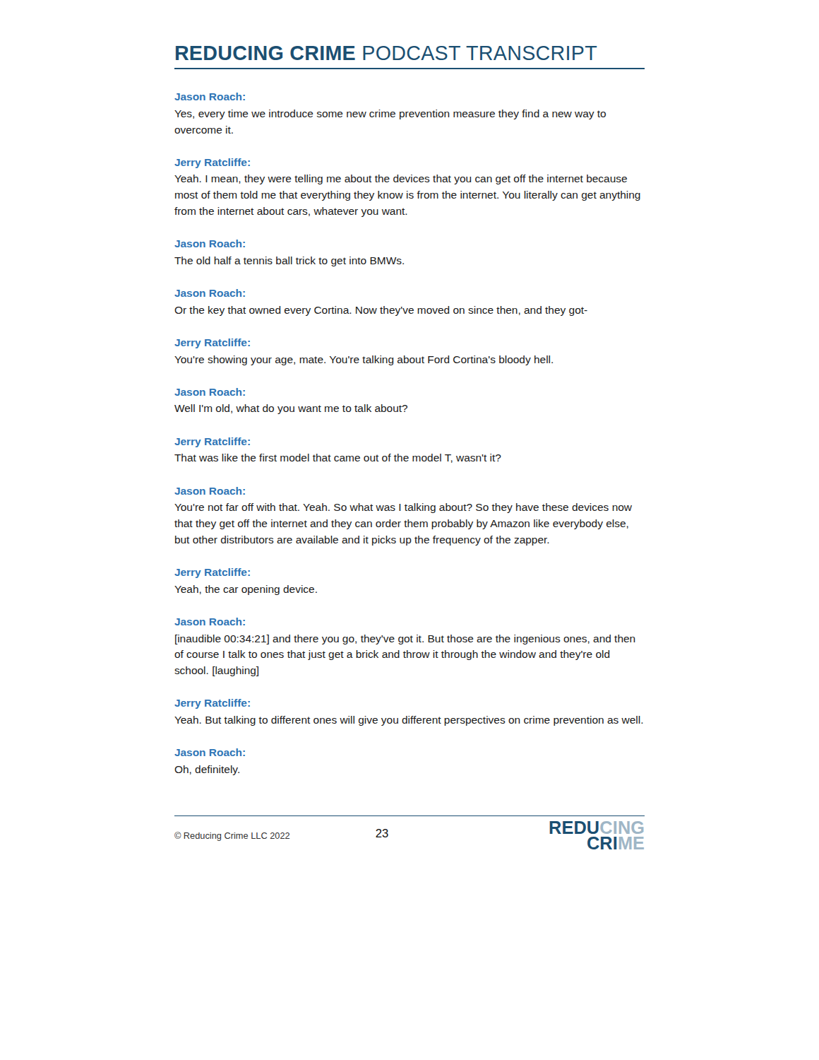Reducing Crime Podcast Transcript
Jason Roach:
Yes, every time we introduce some new crime prevention measure they find a new way to overcome it.
Jerry Ratcliffe:
Yeah. I mean, they were telling me about the devices that you can get off the internet because most of them told me that everything they know is from the internet. You literally can get anything from the internet about cars, whatever you want.
Jason Roach:
The old half a tennis ball trick to get into BMWs.
Jason Roach:
Or the key that owned every Cortina. Now they've moved on since then, and they got-
Jerry Ratcliffe:
You're showing your age, mate. You're talking about Ford Cortina's bloody hell.
Jason Roach:
Well I'm old, what do you want me to talk about?
Jerry Ratcliffe:
That was like the first model that came out of the model T, wasn't it?
Jason Roach:
You're not far off with that. Yeah. So what was I talking about? So they have these devices now that they get off the internet and they can order them probably by Amazon like everybody else, but other distributors are available and it picks up the frequency of the zapper.
Jerry Ratcliffe:
Yeah, the car opening device.
Jason Roach:
[inaudible 00:34:21] and there you go, they've got it. But those are the ingenious ones, and then of course I talk to ones that just get a brick and throw it through the window and they're old school. [laughing]
Jerry Ratcliffe:
Yeah. But talking to different ones will give you different perspectives on crime prevention as well.
Jason Roach:
Oh, definitely.
© Reducing Crime LLC 2022
23
Reducing
Crime